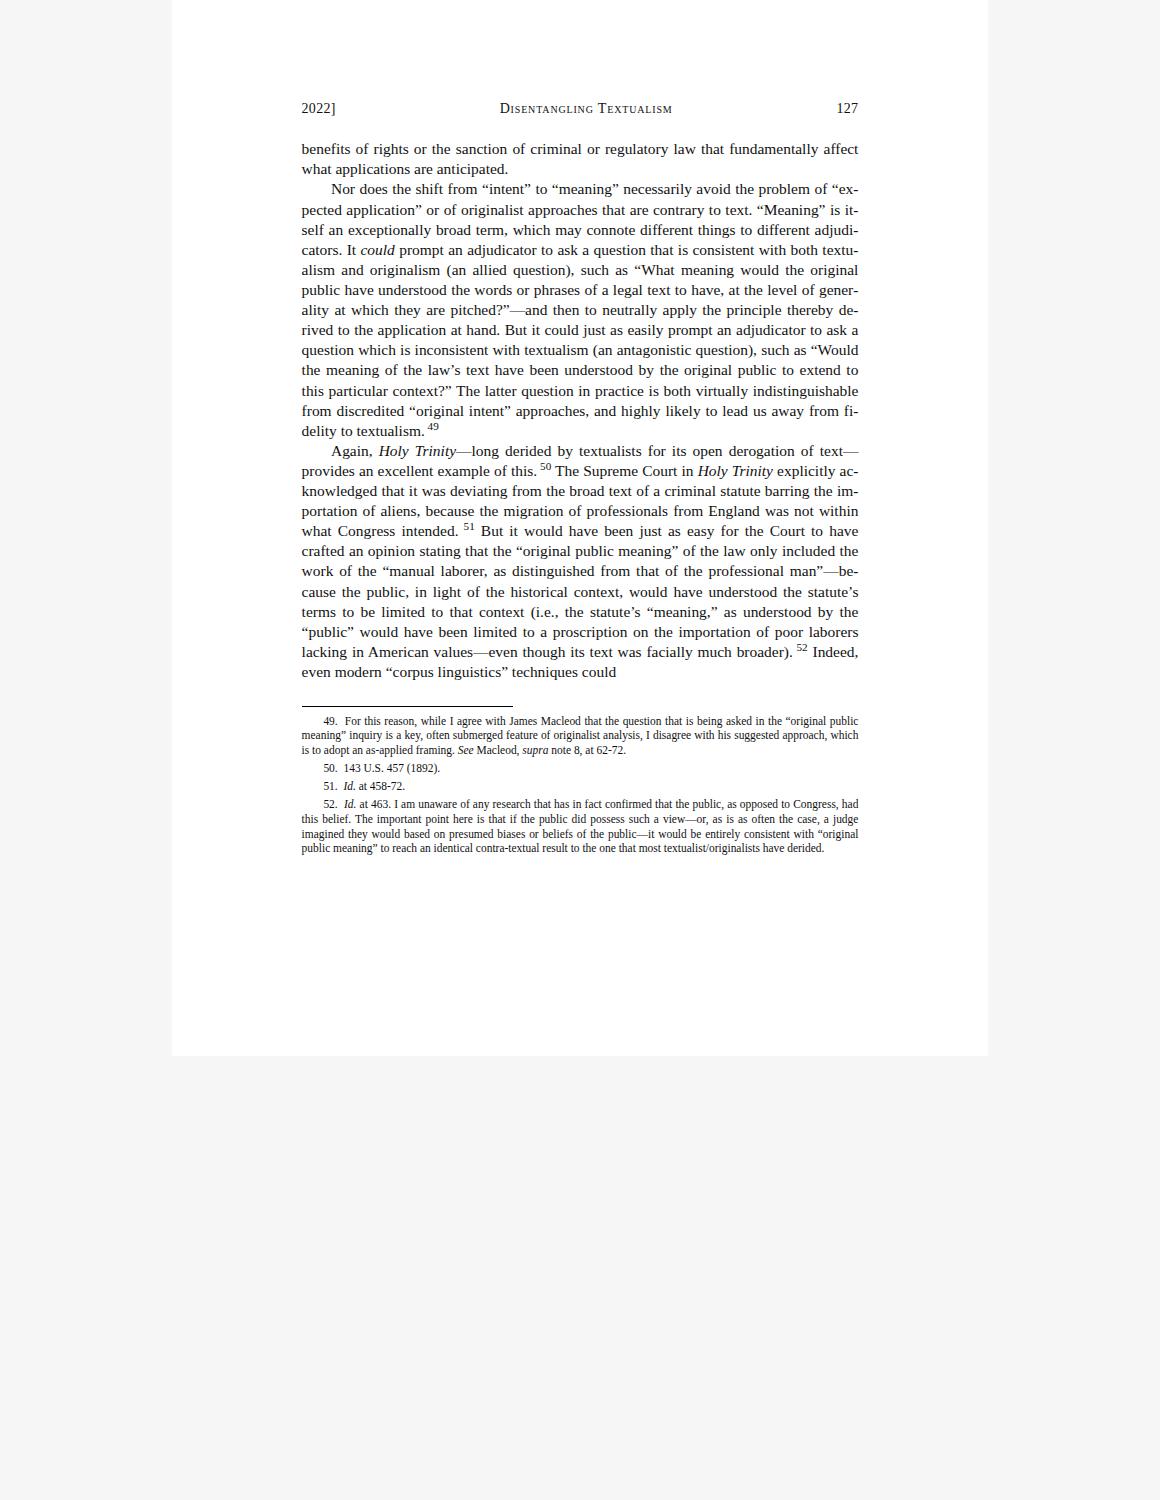2022] Disentangling Textualism 127
benefits of rights or the sanction of criminal or regulatory law that fundamentally affect what applications are anticipated.
Nor does the shift from “intent” to “meaning” necessarily avoid the problem of “expected application” or of originalist approaches that are contrary to text. “Meaning” is itself an exceptionally broad term, which may connote different things to different adjudicators. It could prompt an adjudicator to ask a question that is consistent with both textualism and originalism (an allied question), such as “What meaning would the original public have understood the words or phrases of a legal text to have, at the level of generality at which they are pitched?”—and then to neutrally apply the principle thereby derived to the application at hand. But it could just as easily prompt an adjudicator to ask a question which is inconsistent with textualism (an antagonistic question), such as “Would the meaning of the law’s text have been understood by the original public to extend to this particular context?” The latter question in practice is both virtually indistinguishable from discredited “original intent” approaches, and highly likely to lead us away from fidelity to textualism. 49
Again, Holy Trinity—long derided by textualists for its open derogation of text—provides an excellent example of this. 50 The Supreme Court in Holy Trinity explicitly acknowledged that it was deviating from the broad text of a criminal statute barring the importation of aliens, because the migration of professionals from England was not within what Congress intended. 51 But it would have been just as easy for the Court to have crafted an opinion stating that the “original public meaning” of the law only included the work of the “manual laborer, as distinguished from that of the professional man”—because the public, in light of the historical context, would have understood the statute’s terms to be limited to that context (i.e., the statute’s “meaning,” as understood by the “public” would have been limited to a proscription on the importation of poor laborers lacking in American values—even though its text was facially much broader). 52 Indeed, even modern “corpus linguistics” techniques could
49. For this reason, while I agree with James Macleod that the question that is being asked in the “original public meaning” inquiry is a key, often submerged feature of originalist analysis, I disagree with his suggested approach, which is to adopt an as-applied framing. See Macleod, supra note 8, at 62-72.
50. 143 U.S. 457 (1892).
51. Id. at 458-72.
52. Id. at 463. I am unaware of any research that has in fact confirmed that the public, as opposed to Congress, had this belief. The important point here is that if the public did possess such a view—or, as is as often the case, a judge imagined they would based on presumed biases or beliefs of the public—it would be entirely consistent with “original public meaning” to reach an identical contra-textual result to the one that most textualist/originalists have derided.